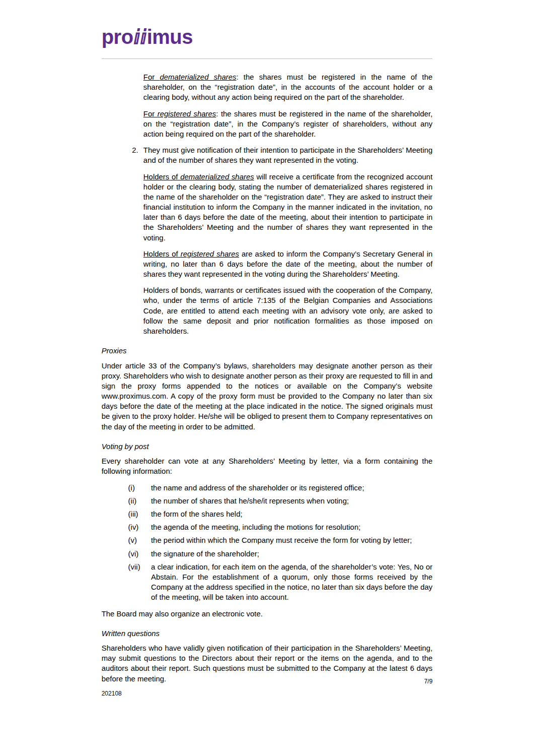proⅈⅈimus
For dematerialized shares: the shares must be registered in the name of the shareholder, on the “registration date”, in the accounts of the account holder or a clearing body, without any action being required on the part of the shareholder.
For registered shares: the shares must be registered in the name of the shareholder, on the “registration date”, in the Company’s register of shareholders, without any action being required on the part of the shareholder.
They must give notification of their intention to participate in the Shareholders’ Meeting and of the number of shares they want represented in the voting.
Holders of dematerialized shares will receive a certificate from the recognized account holder or the clearing body, stating the number of dematerialized shares registered in the name of the shareholder on the “registration date”. They are asked to instruct their financial institution to inform the Company in the manner indicated in the invitation, no later than 6 days before the date of the meeting, about their intention to participate in the Shareholders’ Meeting and the number of shares they want represented in the voting.
Holders of registered shares are asked to inform the Company’s Secretary General in writing, no later than 6 days before the date of the meeting, about the number of shares they want represented in the voting during the Shareholders’ Meeting.
Holders of bonds, warrants or certificates issued with the cooperation of the Company, who, under the terms of article 7:135 of the Belgian Companies and Associations Code, are entitled to attend each meeting with an advisory vote only, are asked to follow the same deposit and prior notification formalities as those imposed on shareholders.
Proxies
Under article 33 of the Company’s bylaws, shareholders may designate another person as their proxy. Shareholders who wish to designate another person as their proxy are requested to fill in and sign the proxy forms appended to the notices or available on the Company’s website www.proximus.com. A copy of the proxy form must be provided to the Company no later than six days before the date of the meeting at the place indicated in the notice. The signed originals must be given to the proxy holder. He/she will be obliged to present them to Company representatives on the day of the meeting in order to be admitted.
Voting by post
Every shareholder can vote at any Shareholders’ Meeting by letter, via a form containing the following information:
the name and address of the shareholder or its registered office;
the number of shares that he/she/it represents when voting;
the form of the shares held;
the agenda of the meeting, including the motions for resolution;
the period within which the Company must receive the form for voting by letter;
the signature of the shareholder;
a clear indication, for each item on the agenda, of the shareholder’s vote: Yes, No or Abstain. For the establishment of a quorum, only those forms received by the Company at the address specified in the notice, no later than six days before the day of the meeting, will be taken into account.
The Board may also organize an electronic vote.
Written questions
Shareholders who have validly given notification of their participation in the Shareholders’ Meeting, may submit questions to the Directors about their report or the items on the agenda, and to the auditors about their report. Such questions must be submitted to the Company at the latest 6 days before the meeting.
7/9
202108